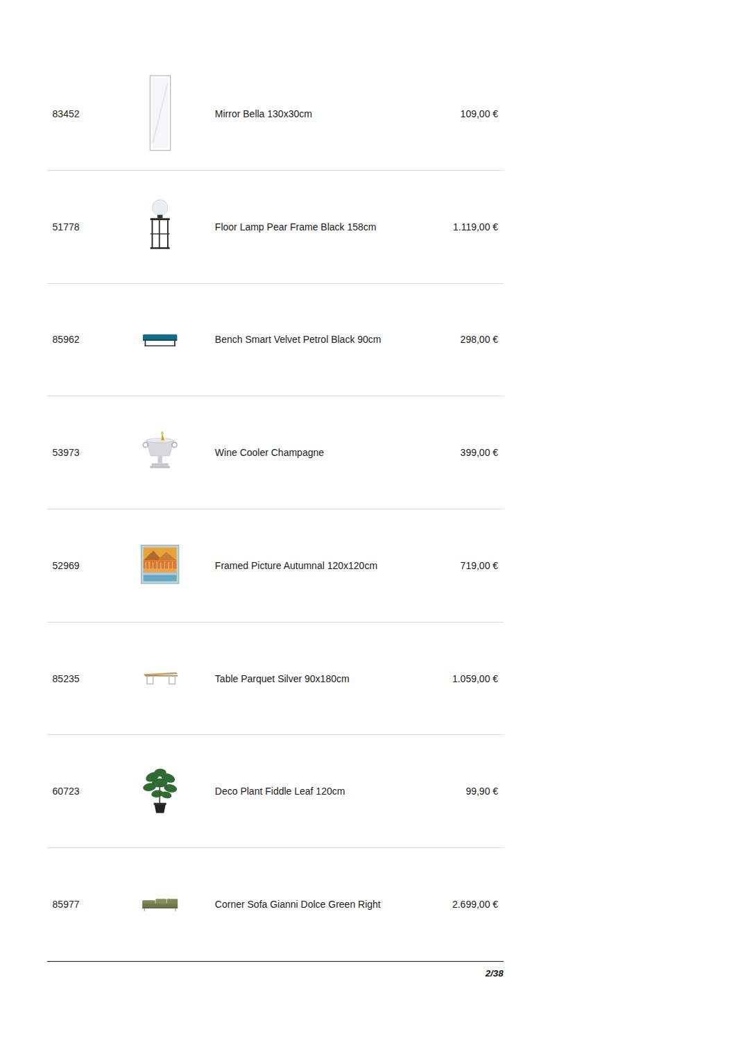| 83452 | | Mirror Bella 130x30cm | 109,00 € |
| 51778 | | Floor Lamp Pear Frame Black 158cm | 1.119,00 € |
| 85962 | | Bench Smart Velvet Petrol Black 90cm | 298,00 € |
| 53973 | | Wine Cooler Champagne | 399,00 € |
| 52969 | | Framed Picture Autumnal 120x120cm | 719,00 € |
| 85235 | | Table Parquet Silver 90x180cm | 1.059,00 € |
| 60723 | | Deco Plant Fiddle Leaf 120cm | 99,90 € |
| 85977 | | Corner Sofa Gianni Dolce Green Right | 2.699,00 € |
2/38